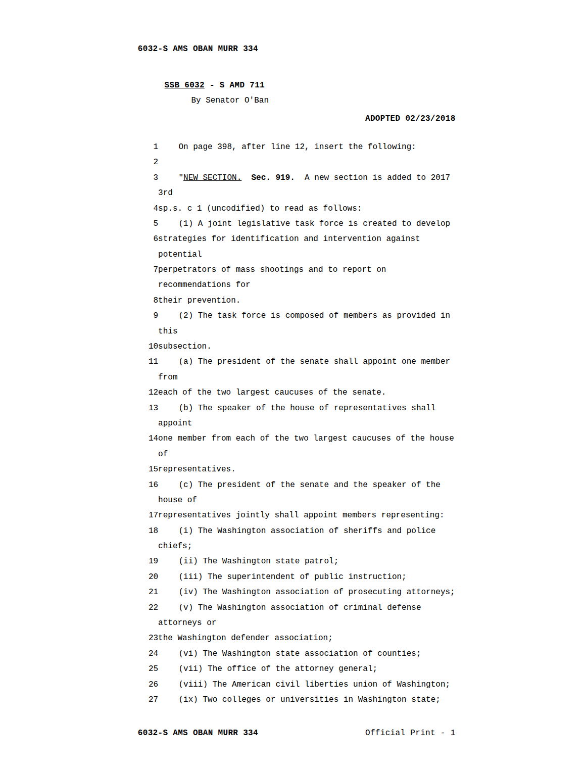6032-S AMS OBAN MURR 334
SSB 6032 - S AMD 711
By Senator O'Ban
ADOPTED 02/23/2018
| 1 | On page 398, after line 12, insert the following: |
| 2 | |
| 3 | " NEW SECTION. Sec. 919. A new section is added to 2017 3rd |
| 4 | sp.s. c 1 (uncodified) to read as follows: |
| 5 | (1) A joint legislative task force is created to develop |
| 6 | strategies for identification and intervention against potential |
| 7 | perpetrators of mass shootings and to report on recommendations for |
| 8 | their prevention. |
| 9 | (2) The task force is composed of members as provided in this |
| 10 | subsection. |
| 11 | (a) The president of the senate shall appoint one member from |
| 12 | each of the two largest caucuses of the senate. |
| 13 | (b) The speaker of the house of representatives shall appoint |
| 14 | one member from each of the two largest caucuses of the house of |
| 15 | representatives. |
| 16 | (c) The president of the senate and the speaker of the house of |
| 17 | representatives jointly shall appoint members representing: |
| 18 | (i) The Washington association of sheriffs and police chiefs; |
| 19 | (ii) The Washington state patrol; |
| 20 | (iii) The superintendent of public instruction; |
| 21 | (iv) The Washington association of prosecuting attorneys; |
| 22 | (v) The Washington association of criminal defense attorneys or |
| 23 | the Washington defender association; |
| 24 | (vi) The Washington state association of counties; |
| 25 | (vii) The office of the attorney general; |
| 26 | (viii) The American civil liberties union of Washington; |
| 27 | (ix) Two colleges or universities in Washington state; |
6032-S AMS OBAN MURR 334 Official Print - 1